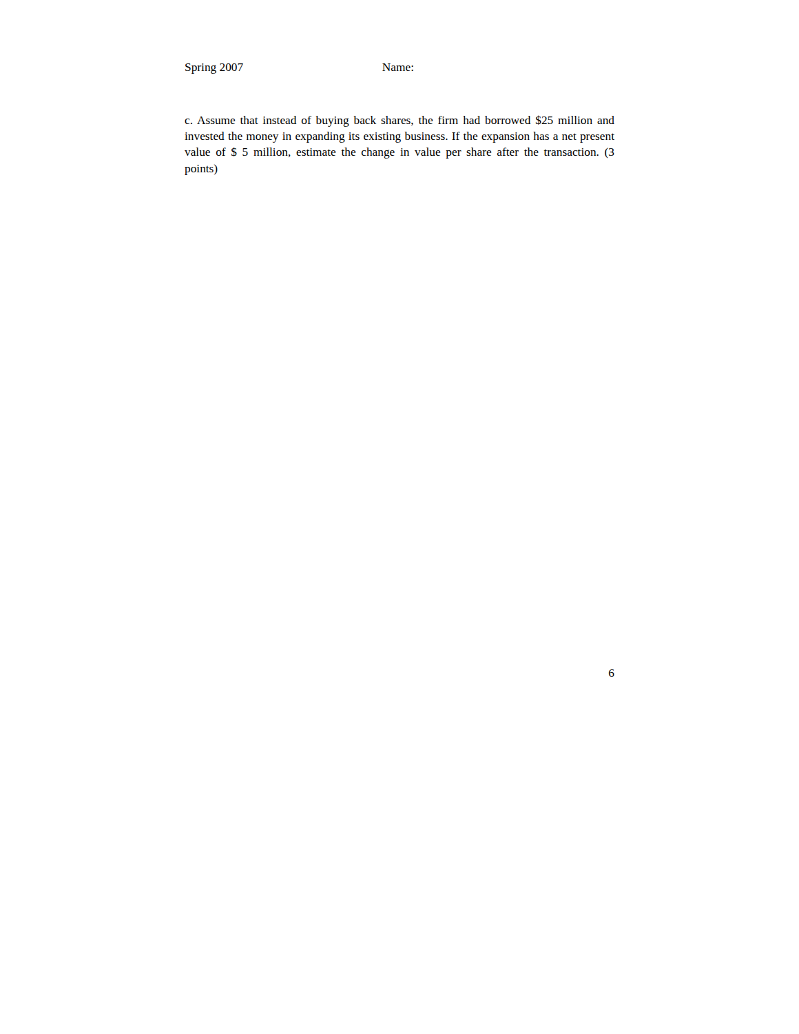Spring 2007 Name:
c. Assume that instead of buying back shares, the firm had borrowed $25 million and invested the money in expanding its existing business. If the expansion has a net present value of $ 5 million, estimate the change in value per share after the transaction. (3 points)
6